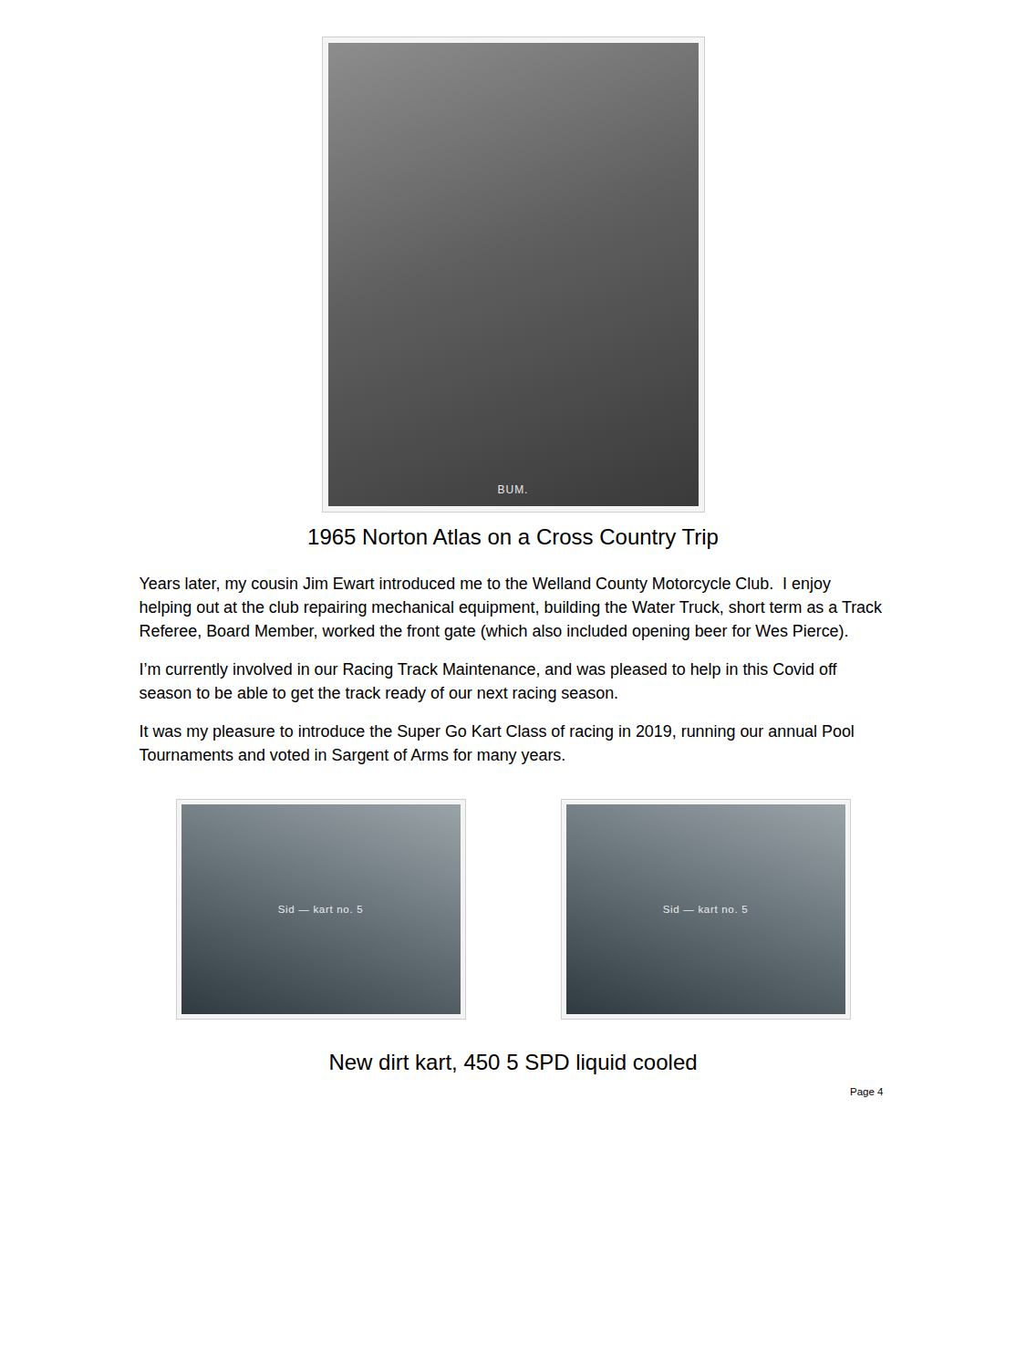BUM.
1965 Norton Atlas on a Cross Country Trip
Years later, my cousin Jim Ewart introduced me to the Welland County Motorcycle Club. I enjoy helping out at the club repairing mechanical equipment, building the Water Truck, short term as a Track Referee, Board Member, worked the front gate (which also included opening beer for Wes Pierce).
I’m currently involved in our Racing Track Maintenance, and was pleased to help in this Covid off season to be able to get the track ready of our next racing season.
It was my pleasure to introduce the Super Go Kart Class of racing in 2019, running our annual Pool Tournaments and voted in Sargent of Arms for many years.
Sid — kart no. 5
Sid — kart no. 5
New dirt kart, 450 5 SPD liquid cooled
Page 4